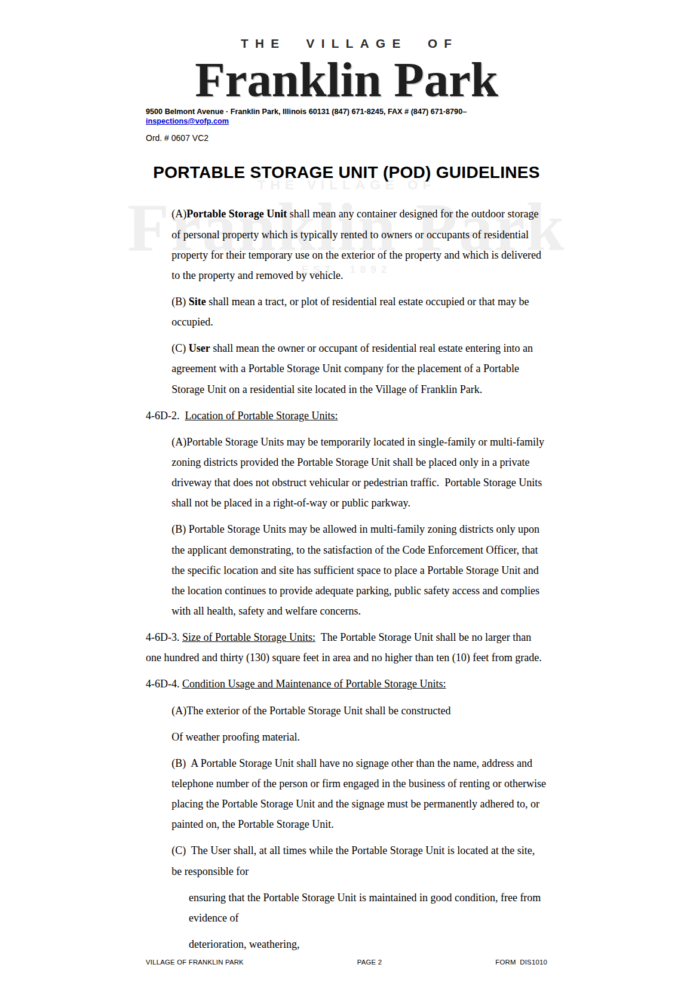THE VILLAGE OF
Franklin Park
EST. 1892
THE VILLAGE OF
Franklin Park
9500 Belmont Avenue · Franklin Park, Illinois 60131 (847) 671-8245, FAX # (847) 671-8790–inspections@vofp.com
Ord. # 0607 VC2
PORTABLE STORAGE UNIT (POD) GUIDELINES
(A)Portable Storage Unit shall mean any container designed for the outdoor storage of personal property which is typically rented to owners or occupants of residential property for their temporary use on the exterior of the property and which is delivered to the property and removed by vehicle.
(B) Site shall mean a tract, or plot of residential real estate occupied or that may be occupied.
(C) User shall mean the owner or occupant of residential real estate entering into an agreement with a Portable Storage Unit company for the placement of a Portable Storage Unit on a residential site located in the Village of Franklin Park.
4-6D-2. Location of Portable Storage Units:
(A)Portable Storage Units may be temporarily located in single-family or multi-family zoning districts provided the Portable Storage Unit shall be placed only in a private driveway that does not obstruct vehicular or pedestrian traffic. Portable Storage Units shall not be placed in a right-of-way or public parkway.
(B) Portable Storage Units may be allowed in multi-family zoning districts only upon the applicant demonstrating, to the satisfaction of the Code Enforcement Officer, that the specific location and site has sufficient space to place a Portable Storage Unit and the location continues to provide adequate parking, public safety access and complies with all health, safety and welfare concerns.
4-6D-3. Size of Portable Storage Units: The Portable Storage Unit shall be no larger than one hundred and thirty (130) square feet in area and no higher than ten (10) feet from grade.
4-6D-4. Condition Usage and Maintenance of Portable Storage Units:
(A)The exterior of the Portable Storage Unit shall be constructed
Of weather proofing material.
(B) A Portable Storage Unit shall have no signage other than the name, address and telephone number of the person or firm engaged in the business of renting or otherwise placing the Portable Storage Unit and the signage must be permanently adhered to, or painted on, the Portable Storage Unit.
(C) The User shall, at all times while the Portable Storage Unit is located at the site, be responsible for
ensuring that the Portable Storage Unit is maintained in good condition, free from evidence of
deterioration, weathering,
VILLAGE OF FRANKLIN PARK
PAGE 2
FORM DIS1010